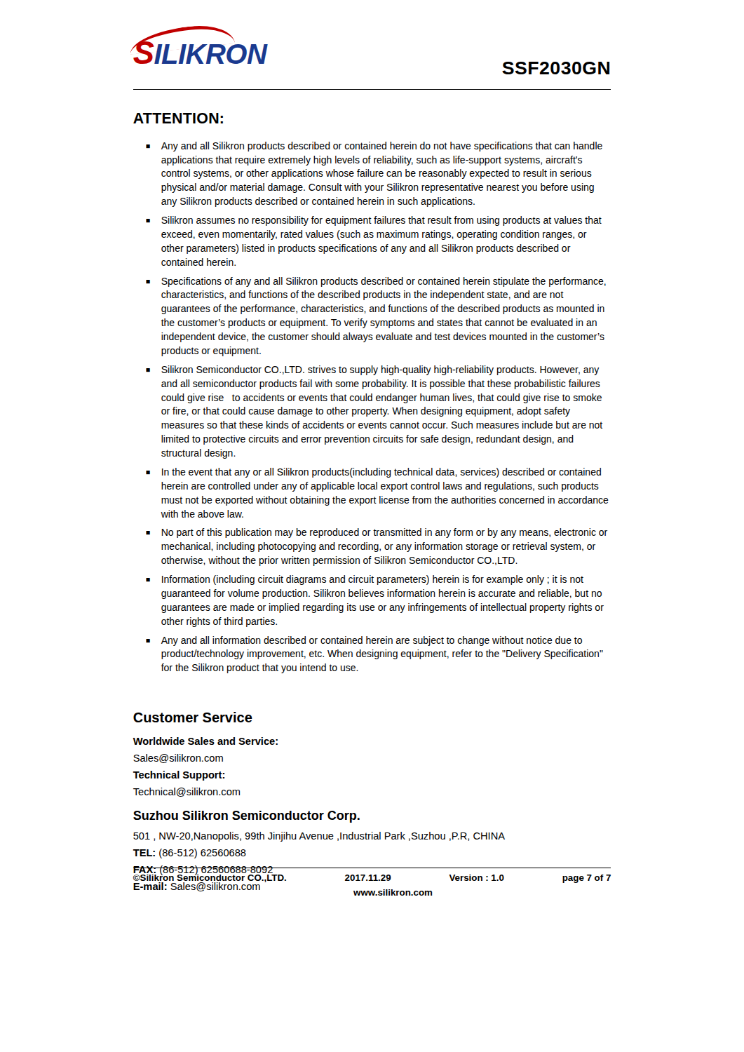SILIKRON
SSF2030GN
ATTENTION:
Any and all Silikron products described or contained herein do not have specifications that can handle applications that require extremely high levels of reliability, such as life-support systems, aircraft's control systems, or other applications whose failure can be reasonably expected to result in serious physical and/or material damage. Consult with your Silikron representative nearest you before using any Silikron products described or contained herein in such applications.
Silikron assumes no responsibility for equipment failures that result from using products at values that exceed, even momentarily, rated values (such as maximum ratings, operating condition ranges, or other parameters) listed in products specifications of any and all Silikron products described or contained herein.
Specifications of any and all Silikron products described or contained herein stipulate the performance, characteristics, and functions of the described products in the independent state, and are not guarantees of the performance, characteristics, and functions of the described products as mounted in the customer’s products or equipment. To verify symptoms and states that cannot be evaluated in an independent device, the customer should always evaluate and test devices mounted in the customer’s products or equipment.
Silikron Semiconductor CO.,LTD. strives to supply high-quality high-reliability products. However, any and all semiconductor products fail with some probability. It is possible that these probabilistic failures could give rise to accidents or events that could endanger human lives, that could give rise to smoke or fire, or that could cause damage to other property. When designing equipment, adopt safety measures so that these kinds of accidents or events cannot occur. Such measures include but are not limited to protective circuits and error prevention circuits for safe design, redundant design, and structural design.
In the event that any or all Silikron products(including technical data, services) described or contained herein are controlled under any of applicable local export control laws and regulations, such products must not be exported without obtaining the export license from the authorities concerned in accordance with the above law.
No part of this publication may be reproduced or transmitted in any form or by any means, electronic or mechanical, including photocopying and recording, or any information storage or retrieval system, or otherwise, without the prior written permission of Silikron Semiconductor CO.,LTD.
Information (including circuit diagrams and circuit parameters) herein is for example only ; it is not guaranteed for volume production. Silikron believes information herein is accurate and reliable, but no guarantees are made or implied regarding its use or any infringements of intellectual property rights or other rights of third parties.
Any and all information described or contained herein are subject to change without notice due to product/technology improvement, etc. When designing equipment, refer to the "Delivery Specification" for the Silikron product that you intend to use.
Customer Service
Worldwide Sales and Service:
Sales@silikron.com
Technical Support:
Technical@silikron.com
Suzhou Silikron Semiconductor Corp.
501 , NW-20,Nanopolis, 99th Jinjihu Avenue ,Industrial Park ,Suzhou ,P.R, CHINA
TEL: (86-512) 62560688
FAX: (86-512) 62560688-8092
E-mail: Sales@silikron.com
©Silikron Semiconductor CO.,LTD. 2017.11.29 Version : 1.0 page 7 of 7
www.silikron.com